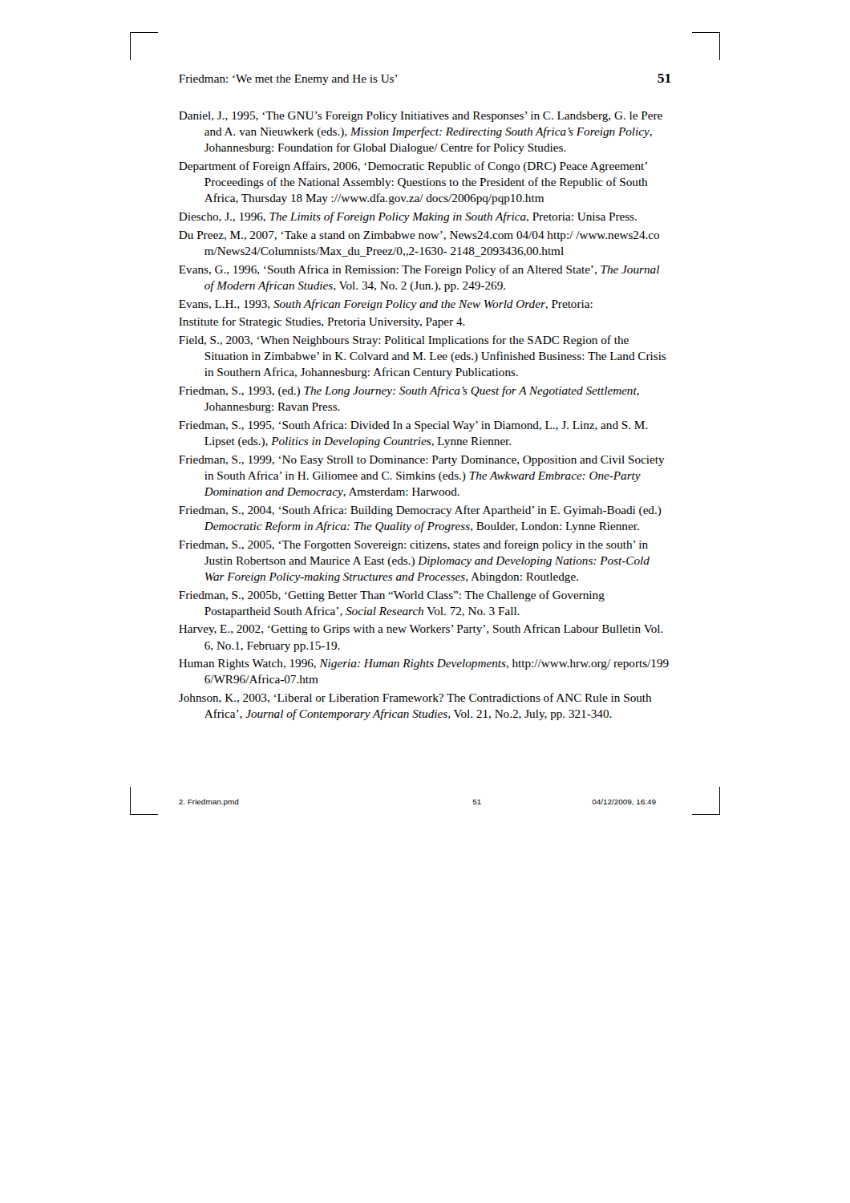Friedman: ‘We met the Enemy and He is Us’ 51
Daniel, J., 1995, ‘The GNU’s Foreign Policy Initiatives and Responses’ in C. Landsberg, G. le Pere and A. van Nieuwkerk (eds.), Mission Imperfect: Redirecting South Africa’s Foreign Policy, Johannesburg: Foundation for Global Dialogue/ Centre for Policy Studies.
Department of Foreign Affairs, 2006, ‘Democratic Republic of Congo (DRC) Peace Agreement’ Proceedings of the National Assembly: Questions to the President of the Republic of South Africa, Thursday 18 May ://www.dfa.gov.za/ docs/2006pq/pqp10.htm
Diescho, J., 1996, The Limits of Foreign Policy Making in South Africa, Pretoria: Unisa Press.
Du Preez, M., 2007, ‘Take a stand on Zimbabwe now’, News24.com 04/04 http:/ /www.news24.com/News24/Columnists/Max_du_Preez/0,,2-1630- 2148_2093436,00.html
Evans, G., 1996, ‘South Africa in Remission: The Foreign Policy of an Altered State’, The Journal of Modern African Studies, Vol. 34, No. 2 (Jun.), pp. 249-269.
Evans, L.H., 1993, South African Foreign Policy and the New World Order, Pretoria:
Institute for Strategic Studies, Pretoria University, Paper 4.
Field, S., 2003, ‘When Neighbours Stray: Political Implications for the SADC Region of the Situation in Zimbabwe’ in K. Colvard and M. Lee (eds.) Unfinished Business: The Land Crisis in Southern Africa, Johannesburg: African Century Publications.
Friedman, S., 1993, (ed.) The Long Journey: South Africa’s Quest for A Negotiated Settlement, Johannesburg: Ravan Press.
Friedman, S., 1995, ‘South Africa: Divided In a Special Way’ in Diamond, L., J. Linz, and S. M. Lipset (eds.), Politics in Developing Countries, Lynne Rienner.
Friedman, S., 1999, ‘No Easy Stroll to Dominance: Party Dominance, Opposition and Civil Society in South Africa’ in H. Giliomee and C. Simkins (eds.) The Awkward Embrace: One-Party Domination and Democracy, Amsterdam: Harwood.
Friedman, S., 2004, ‘South Africa: Building Democracy After Apartheid’ in E. Gyimah-Boadi (ed.) Democratic Reform in Africa: The Quality of Progress, Boulder, London: Lynne Rienner.
Friedman, S., 2005, ‘The Forgotten Sovereign: citizens, states and foreign policy in the south’ in Justin Robertson and Maurice A East (eds.) Diplomacy and Developing Nations: Post-Cold War Foreign Policy-making Structures and Processes, Abingdon: Routledge.
Friedman, S., 2005b, ‘Getting Better Than “World Class”: The Challenge of Governing Postapartheid South Africa’, Social Research Vol. 72, No. 3 Fall.
Harvey, E., 2002, ‘Getting to Grips with a new Workers’ Party’, South African Labour Bulletin Vol. 6, No.1, February pp.15-19.
Human Rights Watch, 1996, Nigeria: Human Rights Developments, http://www.hrw.org/ reports/1996/WR96/Africa-07.htm
Johnson, K., 2003, ‘Liberal or Liberation Framework? The Contradictions of ANC Rule in South Africa’, Journal of Contemporary African Studies, Vol. 21, No.2, July, pp. 321-340.
2. Friedman.pmd 51 04/12/2009, 16:49